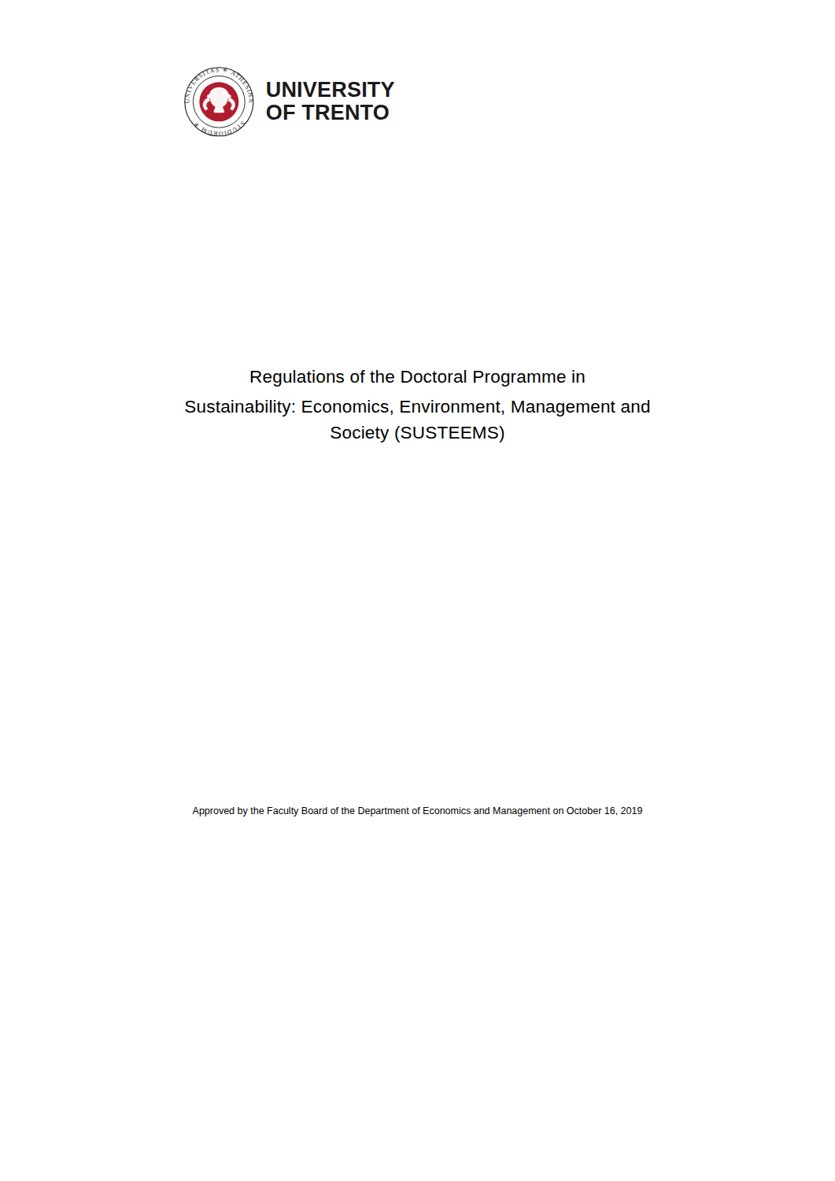UNIVERSITAS ✳ ATHESINA STUDIORUM ✳
University of Trento
Regulations of the Doctoral Programme in Sustainability: Economics, Environment, Management and Society (SUSTEEMS)
Approved by the Faculty Board of the Department of Economics and Management on October 16, 2019